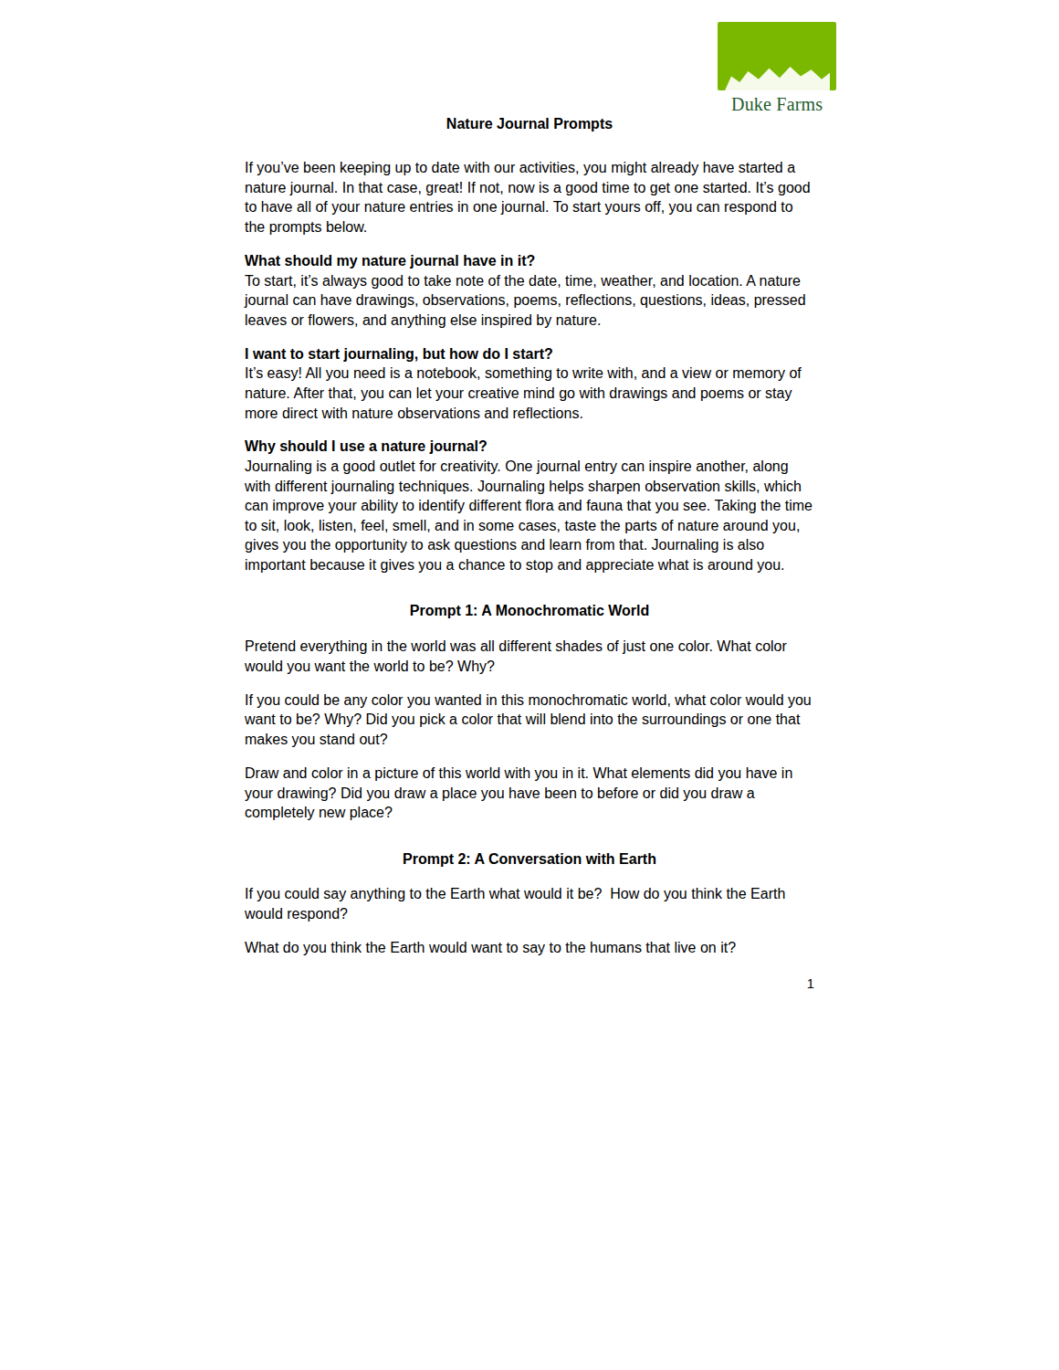Duke Farms
Nature Journal Prompts
If you’ve been keeping up to date with our activities, you might already have started a nature journal. In that case, great! If not, now is a good time to get one started. It’s good to have all of your nature entries in one journal. To start yours off, you can respond to the prompts below.
What should my nature journal have in it?
To start, it’s always good to take note of the date, time, weather, and location. A nature journal can have drawings, observations, poems, reflections, questions, ideas, pressed leaves or flowers, and anything else inspired by nature.
I want to start journaling, but how do I start?
It’s easy! All you need is a notebook, something to write with, and a view or memory of nature. After that, you can let your creative mind go with drawings and poems or stay more direct with nature observations and reflections.
Why should I use a nature journal?
Journaling is a good outlet for creativity. One journal entry can inspire another, along with different journaling techniques. Journaling helps sharpen observation skills, which can improve your ability to identify different flora and fauna that you see. Taking the time to sit, look, listen, feel, smell, and in some cases, taste the parts of nature around you, gives you the opportunity to ask questions and learn from that. Journaling is also important because it gives you a chance to stop and appreciate what is around you.
Prompt 1: A Monochromatic World
Pretend everything in the world was all different shades of just one color. What color would you want the world to be? Why?
If you could be any color you wanted in this monochromatic world, what color would you want to be? Why? Did you pick a color that will blend into the surroundings or one that makes you stand out?
Draw and color in a picture of this world with you in it. What elements did you have in your drawing? Did you draw a place you have been to before or did you draw a completely new place?
Prompt 2: A Conversation with Earth
If you could say anything to the Earth what would it be? How do you think the Earth would respond?
What do you think the Earth would want to say to the humans that live on it?
1